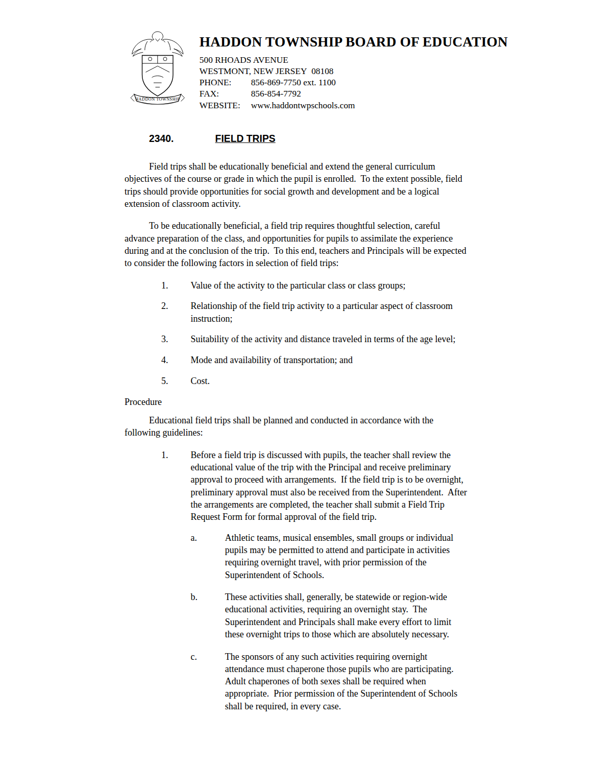HADDON TOWNSHIP
HADDON TOWNSHIP BOARD OF EDUCATION
500 RHOADS AVENUE WESTMONT, NEW JERSEY 08108 PHONE: 856-869-7750 ext. 1100 FAX: 856-854-7792 WEBSITE: www.haddontwpschools.com
2340. FIELD TRIPS
Field trips shall be educationally beneficial and extend the general curriculum objectives of the course or grade in which the pupil is enrolled. To the extent possible, field trips should provide opportunities for social growth and development and be a logical extension of classroom activity.
To be educationally beneficial, a field trip requires thoughtful selection, careful advance preparation of the class, and opportunities for pupils to assimilate the experience during and at the conclusion of the trip. To this end, teachers and Principals will be expected to consider the following factors in selection of field trips:
1.
Value of the activity to the particular class or class groups;
2.
Relationship of the field trip activity to a particular aspect of classroom instruction;
3.
Suitability of the activity and distance traveled in terms of the age level;
4.
Mode and availability of transportation; and
5.
Cost.
Procedure
Educational field trips shall be planned and conducted in accordance with the following guidelines:
1.
Before a field trip is discussed with pupils, the teacher shall review the educational value of the trip with the Principal and receive preliminary approval to proceed with arrangements. If the field trip is to be overnight, preliminary approval must also be received from the Superintendent. After the arrangements are completed, the teacher shall submit a Field Trip Request Form for formal approval of the field trip.
a.
Athletic teams, musical ensembles, small groups or individual pupils may be permitted to attend and participate in activities requiring overnight travel, with prior permission of the Superintendent of Schools.
b.
These activities shall, generally, be statewide or region-wide educational activities, requiring an overnight stay. The Superintendent and Principals shall make every effort to limit these overnight trips to those which are absolutely necessary.
c.
The sponsors of any such activities requiring overnight attendance must chaperone those pupils who are participating. Adult chaperones of both sexes shall be required when appropriate. Prior permission of the Superintendent of Schools shall be required, in every case.